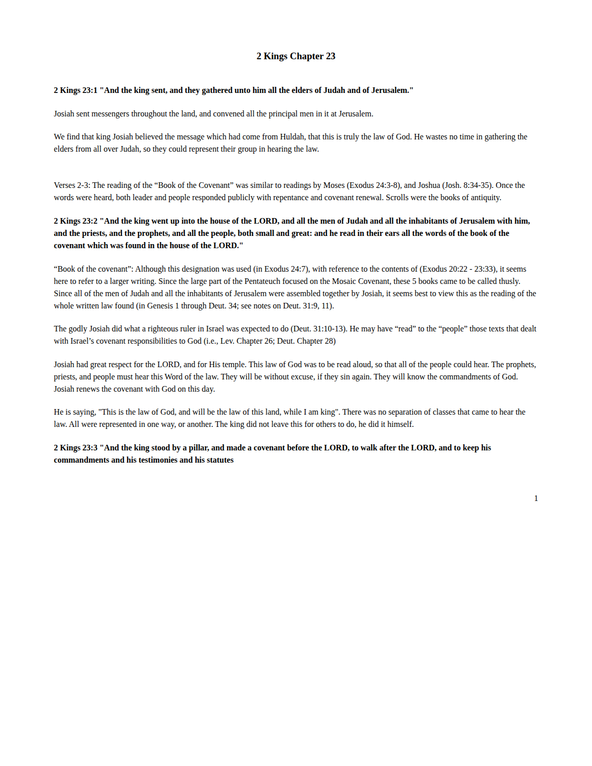2 Kings Chapter 23
2 Kings 23:1 "And the king sent, and they gathered unto him all the elders of Judah and of Jerusalem."
Josiah sent messengers throughout the land, and convened all the principal men in it at Jerusalem.
We find that king Josiah believed the message which had come from Huldah, that this is truly the law of God. He wastes no time in gathering the elders from all over Judah, so they could represent their group in hearing the law.
Verses 2-3: The reading of the “Book of the Covenant” was similar to readings by Moses (Exodus 24:3-8), and Joshua (Josh. 8:34-35). Once the words were heard, both leader and people responded publicly with repentance and covenant renewal. Scrolls were the books of antiquity.
2 Kings 23:2 "And the king went up into the house of the LORD, and all the men of Judah and all the inhabitants of Jerusalem with him, and the priests, and the prophets, and all the people, both small and great: and he read in their ears all the words of the book of the covenant which was found in the house of the LORD."
“Book of the covenant”: Although this designation was used (in Exodus 24:7), with reference to the contents of (Exodus 20:22 - 23:33), it seems here to refer to a larger writing. Since the large part of the Pentateuch focused on the Mosaic Covenant, these 5 books came to be called thusly. Since all of the men of Judah and all the inhabitants of Jerusalem were assembled together by Josiah, it seems best to view this as the reading of the whole written law found (in Genesis 1 through Deut. 34; see notes on Deut. 31:9, 11).
The godly Josiah did what a righteous ruler in Israel was expected to do (Deut. 31:10-13). He may have “read” to the “people” those texts that dealt with Israel’s covenant responsibilities to God (i.e., Lev. Chapter 26; Deut. Chapter 28)
Josiah had great respect for the LORD, and for His temple. This law of God was to be read aloud, so that all of the people could hear. The prophets, priests, and people must hear this Word of the law. They will be without excuse, if they sin again. They will know the commandments of God. Josiah renews the covenant with God on this day.
He is saying, "This is the law of God, and will be the law of this land, while I am king". There was no separation of classes that came to hear the law. All were represented in one way, or another. The king did not leave this for others to do, he did it himself.
2 Kings 23:3 "And the king stood by a pillar, and made a covenant before the LORD, to walk after the LORD, and to keep his commandments and his testimonies and his statutes
1